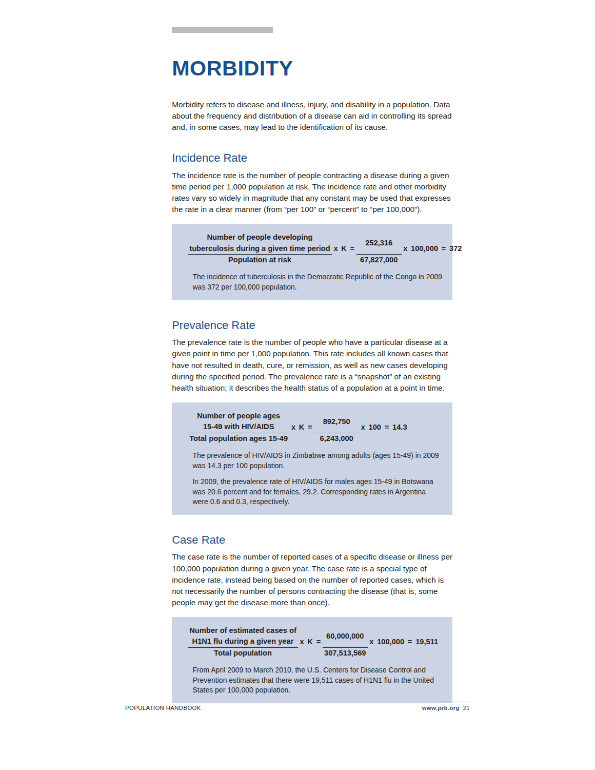MORBIDITY
Morbidity refers to disease and illness, injury, and disability in a population. Data about the frequency and distribution of a disease can aid in controlling its spread and, in some cases, may lead to the identification of its cause.
Incidence Rate
The incidence rate is the number of people contracting a disease during a given time period per 1,000 population at risk. The incidence rate and other morbidity rates vary so widely in magnitude that any constant may be used that expresses the rate in a clear manner (from “per 100” or “percent” to “per 100,000”).
| Number of people developing tuberculosis during a given time period | x | K | = | 252,316 | x | 100,000 | = | 372 |
| Population at risk | 67,827,000 |
The incidence of tuberculosis in the Democratic Republic of the Congo in 2009 was 372 per 100,000 population.
Prevalence Rate
The prevalence rate is the number of people who have a particular disease at a given point in time per 1,000 population. This rate includes all known cases that have not resulted in death, cure, or remission, as well as new cases developing during the specified period. The prevalence rate is a “snapshot” of an existing health situation; it describes the health status of a population at a point in time.
| Number of people ages 15-49 with HIV/AIDS | x | K | = | 892,750 | x | 100 | = | 14.3 |
| Total population ages 15-49 | 6,243,000 |
The prevalence of HIV/AIDS in Zimbabwe among adults (ages 15-49) in 2009 was 14.3 per 100 population.
In 2009, the prevalence rate of HIV/AIDS for males ages 15-49 in Botswana was 20.6 percent and for females, 29.2. Corresponding rates in Argentina were 0.6 and 0.3, respectively.
Case Rate
The case rate is the number of reported cases of a specific disease or illness per 100,000 population during a given year. The case rate is a special type of incidence rate, instead being based on the number of reported cases, which is not necessarily the number of persons contracting the disease (that is, some people may get the disease more than once).
| Number of estimated cases of H1N1 flu during a given year | x | K | = | 60,000,000 | x | 100,000 | = | 19,511 |
| Total population | 307,513,569 |
From April 2009 to March 2010, the U.S. Centers for Disease Control and Prevention estimates that there were 19,511 cases of H1N1 flu in the United States per 100,000 population.
POPULATION HANDBOOK
www.prb.org 21